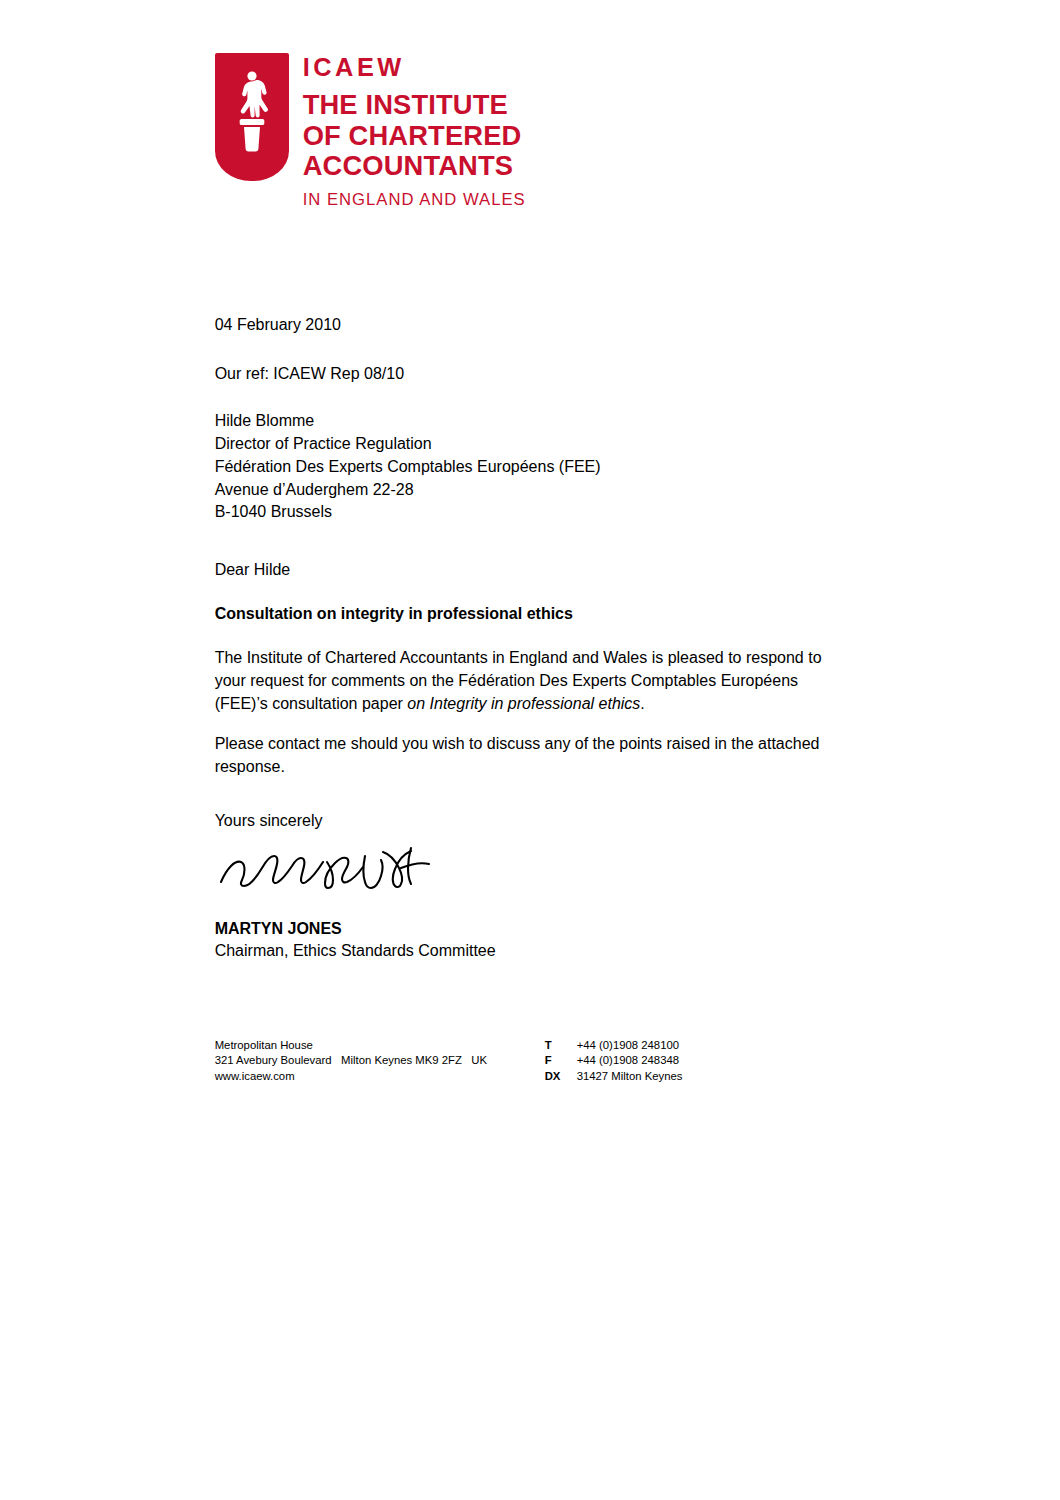ICAEW
THE INSTITUTE
OF CHARTERED
ACCOUNTANTS
IN ENGLAND AND WALES
04 February 2010
Our ref: ICAEW Rep 08/10
Hilde Blomme
Director of Practice Regulation
Fédération Des Experts Comptables Européens (FEE)
Avenue d’Auderghem 22-28
B-1040 Brussels
Dear Hilde
Consultation on integrity in professional ethics
The Institute of Chartered Accountants in England and Wales is pleased to respond to your request for comments on the Fédération Des Experts Comptables Européens (FEE)’s consultation paper on Integrity in professional ethics.
Please contact me should you wish to discuss any of the points raised in the attached response.
Yours sincerely
MARTYN JONES
Chairman, Ethics Standards Committee
Metropolitan House
321 Avebury Boulevard Milton Keynes MK9 2FZ UK
www.icaew.com
| T | +44 (0)1908 248100 |
| F | +44 (0)1908 248348 |
| DX | 31427 Milton Keynes |